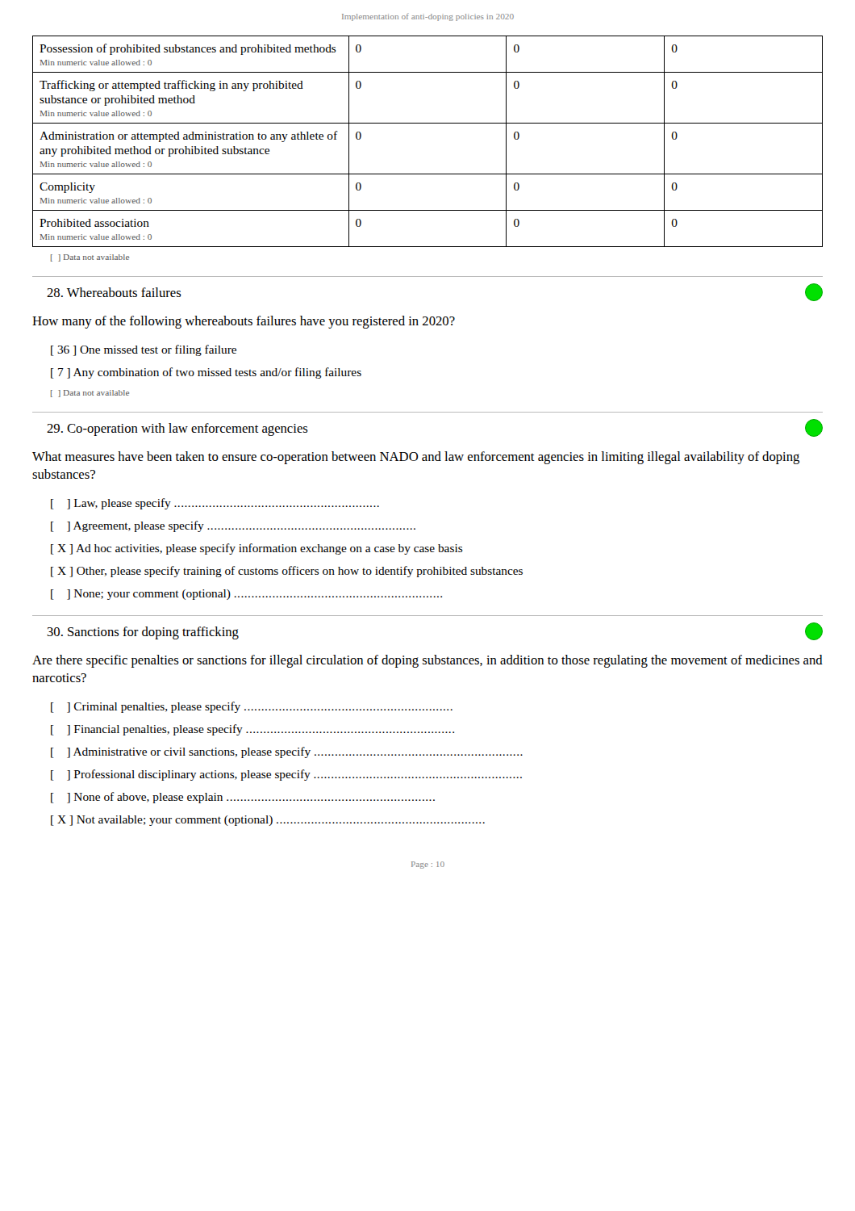Implementation of anti-doping policies in 2020
| Possession of prohibited substances and prohibited methods Min numeric value allowed : 0 | 0 | 0 | 0 |
| Trafficking or attempted trafficking in any prohibited substance or prohibited method Min numeric value allowed : 0 | 0 | 0 | 0 |
| Administration or attempted administration to any athlete of any prohibited method or prohibited substance Min numeric value allowed : 0 | 0 | 0 | 0 |
| Complicity Min numeric value allowed : 0 | 0 | 0 | 0 |
| Prohibited association Min numeric value allowed : 0 | 0 | 0 | 0 |
[ ] Data not available
28. Whereabouts failures
How many of the following whereabouts failures have you registered in 2020?
[ 36 ] One missed test or filing failure
[ 7 ] Any combination of two missed tests and/or filing failures
[ ] Data not available
29. Co-operation with law enforcement agencies
What measures have been taken to ensure co-operation between NADO and law enforcement agencies in limiting illegal availability of doping substances?
[ ] Law, please specify ...........................................................
[ ] Agreement, please specify ............................................................
[ X ] Ad hoc activities, please specify information exchange on a case by case basis
[ X ] Other, please specify training of customs officers on how to identify prohibited substances
[ ] None; your comment (optional) ............................................................
30. Sanctions for doping trafficking
Are there specific penalties or sanctions for illegal circulation of doping substances, in addition to those regulating the movement of medicines and narcotics?
[ ] Criminal penalties, please specify ............................................................
[ ] Financial penalties, please specify ............................................................
[ ] Administrative or civil sanctions, please specify ............................................................
[ ] Professional disciplinary actions, please specify ............................................................
[ ] None of above, please explain ............................................................
[ X ] Not available; your comment (optional) ............................................................
Page : 10